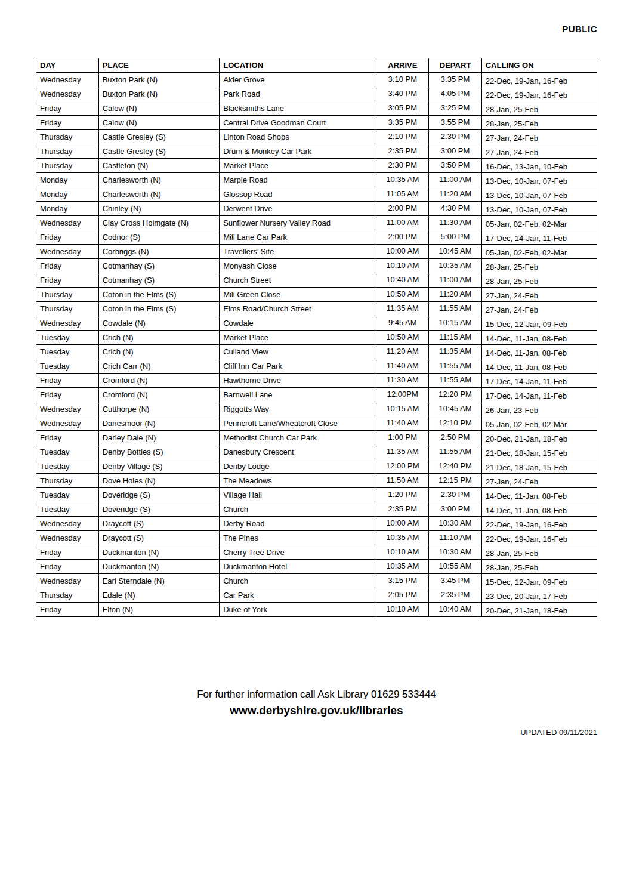PUBLIC
| DAY | PLACE | LOCATION | ARRIVE | DEPART | CALLING ON |
| --- | --- | --- | --- | --- | --- |
| Wednesday | Buxton Park (N) | Alder Grove | 3:10 PM | 3:35 PM | 22-Dec, 19-Jan, 16-Feb |
| Wednesday | Buxton Park (N) | Park Road | 3:40 PM | 4:05 PM | 22-Dec, 19-Jan, 16-Feb |
| Friday | Calow (N) | Blacksmiths Lane | 3:05 PM | 3:25 PM | 28-Jan, 25-Feb |
| Friday | Calow (N) | Central Drive Goodman Court | 3:35 PM | 3:55 PM | 28-Jan, 25-Feb |
| Thursday | Castle Gresley (S) | Linton Road Shops | 2:10 PM | 2:30 PM | 27-Jan, 24-Feb |
| Thursday | Castle Gresley (S) | Drum & Monkey Car Park | 2:35 PM | 3:00 PM | 27-Jan, 24-Feb |
| Thursday | Castleton (N) | Market Place | 2:30 PM | 3:50 PM | 16-Dec, 13-Jan, 10-Feb |
| Monday | Charlesworth (N) | Marple Road | 10:35 AM | 11:00 AM | 13-Dec, 10-Jan, 07-Feb |
| Monday | Charlesworth (N) | Glossop Road | 11:05 AM | 11:20 AM | 13-Dec, 10-Jan, 07-Feb |
| Monday | Chinley (N) | Derwent Drive | 2:00 PM | 4:30 PM | 13-Dec, 10-Jan, 07-Feb |
| Wednesday | Clay Cross Holmgate (N) | Sunflower Nursery Valley Road | 11:00 AM | 11:30 AM | 05-Jan, 02-Feb, 02-Mar |
| Friday | Codnor (S) | Mill Lane Car Park | 2:00 PM | 5:00 PM | 17-Dec, 14-Jan, 11-Feb |
| Wednesday | Corbriggs (N) | Travellers’ Site | 10:00 AM | 10:45 AM | 05-Jan, 02-Feb, 02-Mar |
| Friday | Cotmanhay (S) | Monyash Close | 10:10 AM | 10:35 AM | 28-Jan, 25-Feb |
| Friday | Cotmanhay (S) | Church Street | 10:40 AM | 11:00 AM | 28-Jan, 25-Feb |
| Thursday | Coton in the Elms (S) | Mill Green Close | 10:50 AM | 11:20 AM | 27-Jan, 24-Feb |
| Thursday | Coton in the Elms (S) | Elms Road/Church Street | 11:35 AM | 11:55 AM | 27-Jan, 24-Feb |
| Wednesday | Cowdale (N) | Cowdale | 9:45 AM | 10:15 AM | 15-Dec, 12-Jan, 09-Feb |
| Tuesday | Crich (N) | Market Place | 10:50 AM | 11:15 AM | 14-Dec, 11-Jan, 08-Feb |
| Tuesday | Crich (N) | Culland View | 11:20 AM | 11:35 AM | 14-Dec, 11-Jan, 08-Feb |
| Tuesday | Crich Carr (N) | Cliff Inn Car Park | 11:40 AM | 11:55 AM | 14-Dec, 11-Jan, 08-Feb |
| Friday | Cromford (N) | Hawthorne Drive | 11:30 AM | 11:55 AM | 17-Dec, 14-Jan, 11-Feb |
| Friday | Cromford (N) | Barnwell Lane | 12:00PM | 12:20 PM | 17-Dec, 14-Jan, 11-Feb |
| Wednesday | Cutthorpe (N) | Riggotts Way | 10:15 AM | 10:45 AM | 26-Jan, 23-Feb |
| Wednesday | Danesmoor (N) | Penncroft Lane/Wheatcroft Close | 11:40 AM | 12:10 PM | 05-Jan, 02-Feb, 02-Mar |
| Friday | Darley Dale (N) | Methodist Church Car Park | 1:00 PM | 2:50 PM | 20-Dec, 21-Jan, 18-Feb |
| Tuesday | Denby Bottles (S) | Danesbury Crescent | 11:35 AM | 11:55 AM | 21-Dec, 18-Jan, 15-Feb |
| Tuesday | Denby Village (S) | Denby Lodge | 12:00 PM | 12:40 PM | 21-Dec, 18-Jan, 15-Feb |
| Thursday | Dove Holes (N) | The Meadows | 11:50 AM | 12:15 PM | 27-Jan, 24-Feb |
| Tuesday | Doveridge (S) | Village Hall | 1:20 PM | 2:30 PM | 14-Dec, 11-Jan, 08-Feb |
| Tuesday | Doveridge (S) | Church | 2:35 PM | 3:00 PM | 14-Dec, 11-Jan, 08-Feb |
| Wednesday | Draycott (S) | Derby Road | 10:00 AM | 10:30 AM | 22-Dec, 19-Jan, 16-Feb |
| Wednesday | Draycott (S) | The Pines | 10:35 AM | 11:10 AM | 22-Dec, 19-Jan, 16-Feb |
| Friday | Duckmanton (N) | Cherry Tree Drive | 10:10 AM | 10:30 AM | 28-Jan, 25-Feb |
| Friday | Duckmanton (N) | Duckmanton Hotel | 10:35 AM | 10:55 AM | 28-Jan, 25-Feb |
| Wednesday | Earl Sterndale (N) | Church | 3:15 PM | 3:45 PM | 15-Dec, 12-Jan, 09-Feb |
| Thursday | Edale (N) | Car Park | 2:05 PM | 2:35 PM | 23-Dec, 20-Jan, 17-Feb |
| Friday | Elton (N) | Duke of York | 10:10 AM | 10:40 AM | 20-Dec, 21-Jan, 18-Feb |
For further information call Ask Library 01629 533444
www.derbyshire.gov.uk/libraries
UPDATED 09/11/2021